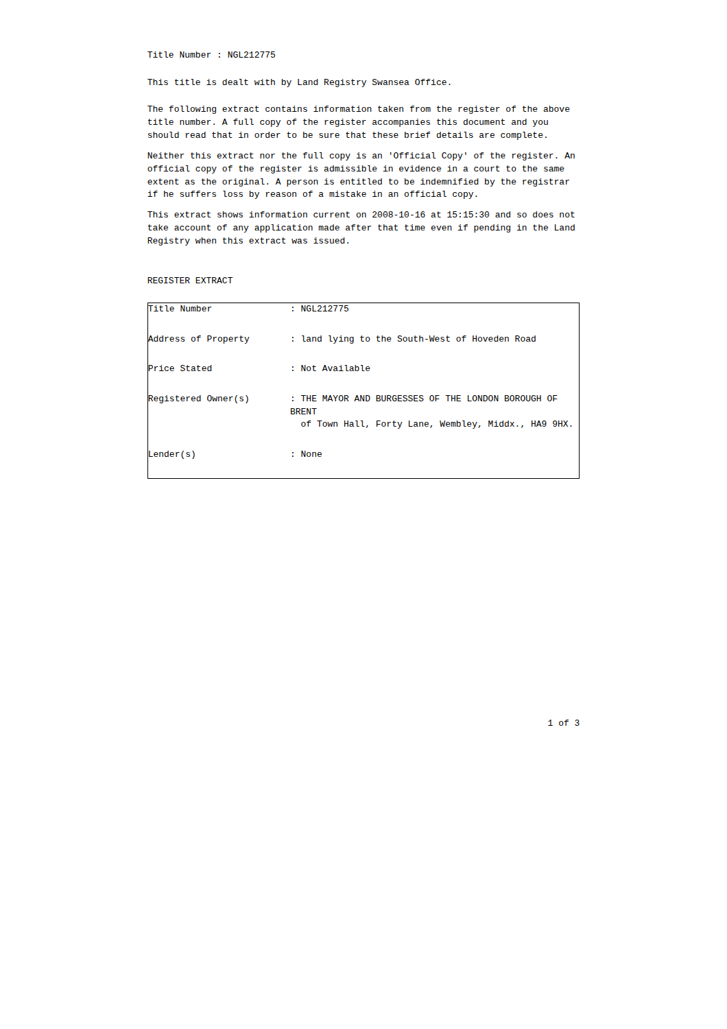Title Number : NGL212775
This title is dealt with by Land Registry Swansea Office.
The following extract contains information taken from the register of the above title number. A full copy of the register accompanies this document and you should read that in order to be sure that these brief details are complete.
Neither this extract nor the full copy is an 'Official Copy' of the register. An official copy of the register is admissible in evidence in a court to the same extent as the original. A person is entitled to be indemnified by the registrar if he suffers loss by reason of a mistake in an official copy.
This extract shows information current on 2008-10-16 at 15:15:30 and so does not take account of any application made after that time even if pending in the Land Registry when this extract was issued.
REGISTER EXTRACT
| Title Number | : NGL212775 |
| Address of Property | : land lying to the South-West of Hoveden Road |
| Price Stated | : Not Available |
| Registered Owner(s) | : THE MAYOR AND BURGESSES OF THE LONDON BOROUGH OF BRENT of Town Hall, Forty Lane, Wembley, Middx., HA9 9HX. |
| Lender(s) | : None |
1 of 3